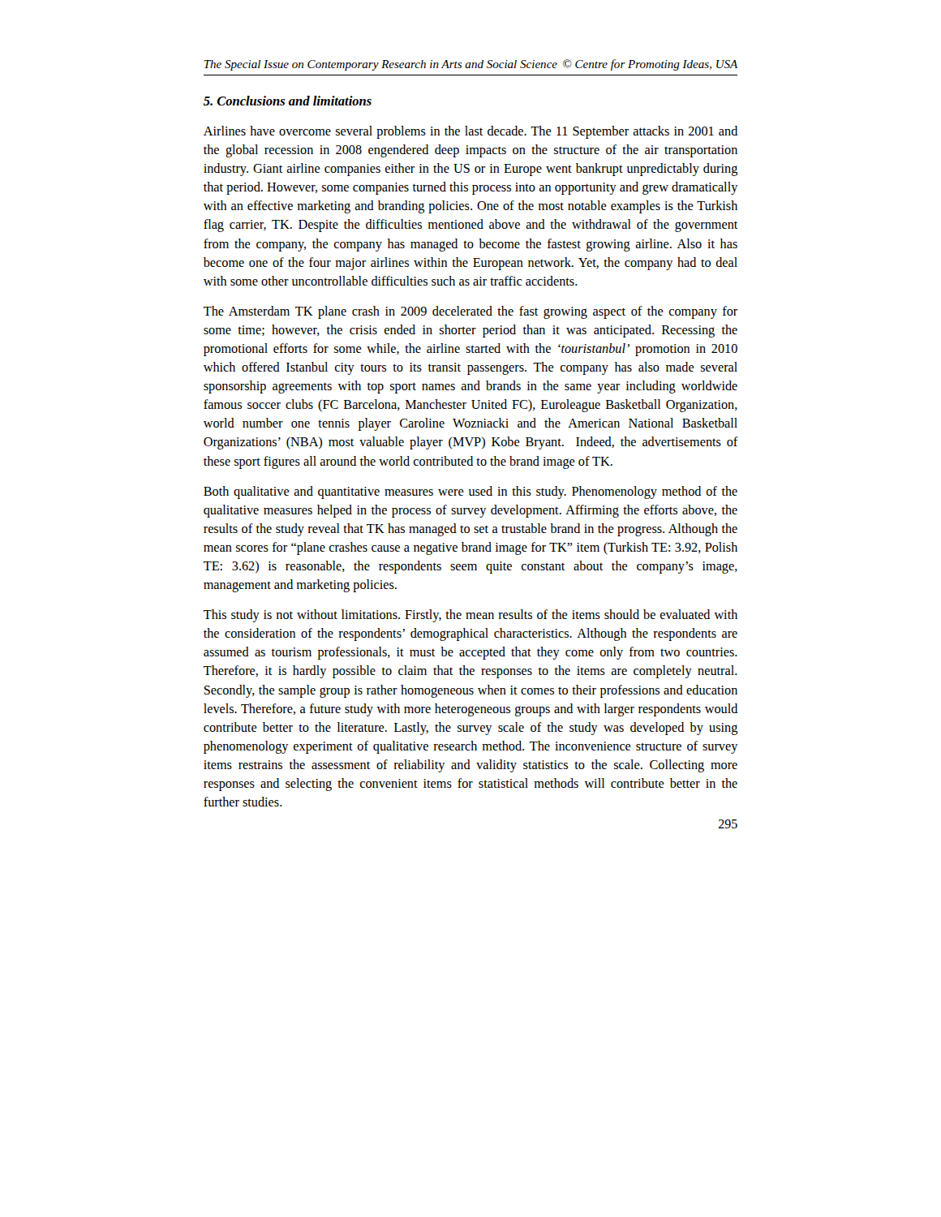The Special Issue on Contemporary Research in Arts and Social Science © Centre for Promoting Ideas, USA
5. Conclusions and limitations
Airlines have overcome several problems in the last decade. The 11 September attacks in 2001 and the global recession in 2008 engendered deep impacts on the structure of the air transportation industry. Giant airline companies either in the US or in Europe went bankrupt unpredictably during that period. However, some companies turned this process into an opportunity and grew dramatically with an effective marketing and branding policies. One of the most notable examples is the Turkish flag carrier, TK. Despite the difficulties mentioned above and the withdrawal of the government from the company, the company has managed to become the fastest growing airline. Also it has become one of the four major airlines within the European network. Yet, the company had to deal with some other uncontrollable difficulties such as air traffic accidents.
The Amsterdam TK plane crash in 2009 decelerated the fast growing aspect of the company for some time; however, the crisis ended in shorter period than it was anticipated. Recessing the promotional efforts for some while, the airline started with the ‘touristanbul’ promotion in 2010 which offered Istanbul city tours to its transit passengers. The company has also made several sponsorship agreements with top sport names and brands in the same year including worldwide famous soccer clubs (FC Barcelona, Manchester United FC), Euroleague Basketball Organization, world number one tennis player Caroline Wozniacki and the American National Basketball Organizations’ (NBA) most valuable player (MVP) Kobe Bryant. Indeed, the advertisements of these sport figures all around the world contributed to the brand image of TK.
Both qualitative and quantitative measures were used in this study. Phenomenology method of the qualitative measures helped in the process of survey development. Affirming the efforts above, the results of the study reveal that TK has managed to set a trustable brand in the progress. Although the mean scores for “plane crashes cause a negative brand image for TK” item (Turkish TE: 3.92, Polish TE: 3.62) is reasonable, the respondents seem quite constant about the company’s image, management and marketing policies.
This study is not without limitations. Firstly, the mean results of the items should be evaluated with the consideration of the respondents’ demographical characteristics. Although the respondents are assumed as tourism professionals, it must be accepted that they come only from two countries. Therefore, it is hardly possible to claim that the responses to the items are completely neutral. Secondly, the sample group is rather homogeneous when it comes to their professions and education levels. Therefore, a future study with more heterogeneous groups and with larger respondents would contribute better to the literature. Lastly, the survey scale of the study was developed by using phenomenology experiment of qualitative research method. The inconvenience structure of survey items restrains the assessment of reliability and validity statistics to the scale. Collecting more responses and selecting the convenient items for statistical methods will contribute better in the further studies.
295